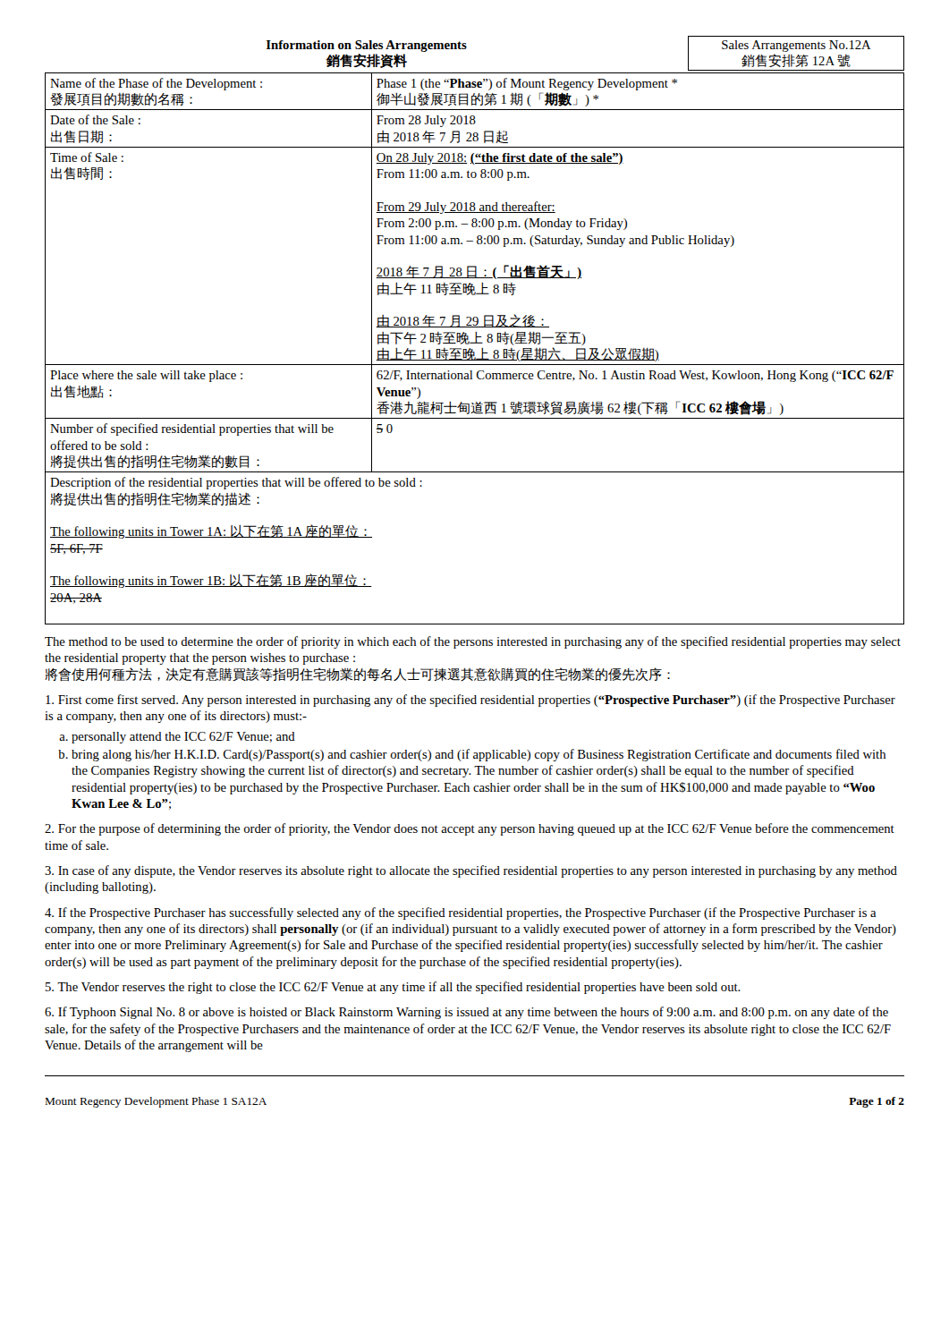| Information on Sales Arrangements 銷售安排資料 | Sales Arrangements No.12A 銷售安排第 12A 號 |
| Name of the Phase of the Development : 發展項目的期數的名稱： | Phase 1 (the “ Phase ”) of Mount Regency Development * 御半山發展項目的第 1 期 (「 期數 」) * |
| Date of the Sale : 出售日期： | From 28 July 2018 由 2018 年 7 月 28 日起 |
| Time of Sale : 出售時間： | On 28 July 2018: (“the first date of the sale”) From 11:00 a.m. to 8:00 p.m. From 29 July 2018 and thereafter: From 2:00 p.m. – 8:00 p.m. (Monday to Friday) From 11:00 a.m. – 8:00 p.m. (Saturday, Sunday and Public Holiday) 2018 年 7 月 28 日： (「出售首天」) 由上午 11 時至晚上 8 時 由 2018 年 7 月 29 日及之後： 由下午 2 時至晚上 8 時(星期一至五) 由上午 11 時至晚上 8 時(星期六、日及公眾假期) |
| Place where the sale will take place : 出售地點： | 62/F, International Commerce Centre, No. 1 Austin Road West, Kowloon, Hong Kong (“ ICC 62/F Venue ”) 香港九龍柯士甸道西 1 號環球貿易廣場 62 樓(下稱「 ICC 62 樓會場 」) |
| Number of specified residential properties that will be offered to be sold : 將提供出售的指明住宅物業的數目： | 5 0 |
Description of the residential properties that will be offered to be sold :
將提供出售的指明住宅物業的描述：
The following units in Tower 1A: 以下在第 1A 座的單位：
5F, 6F, 7F
The following units in Tower 1B: 以下在第 1B 座的單位：
20A, 28A
The method to be used to determine the order of priority in which each of the persons interested in purchasing any of the specified residential properties may select the residential property that the person wishes to purchase :
將會使用何種方法，決定有意購買該等指明住宅物業的每名人士可揀選其意欲購買的住宅物業的優先次序：
1. First come first served. Any person interested in purchasing any of the specified residential properties (“Prospective Purchaser”) (if the Prospective Purchaser is a company, then any one of its directors) must:-
personally attend the ICC 62/F Venue; and
bring along his/her H.K.I.D. Card(s)/Passport(s) and cashier order(s) and (if applicable) copy of Business Registration Certificate and documents filed with the Companies Registry showing the current list of director(s) and secretary. The number of cashier order(s) shall be equal to the number of specified residential property(ies) to be purchased by the Prospective Purchaser. Each cashier order shall be in the sum of HK$100,000 and made payable to “Woo Kwan Lee & Lo”;
2. For the purpose of determining the order of priority, the Vendor does not accept any person having queued up at the ICC 62/F Venue before the commencement time of sale.
3. In case of any dispute, the Vendor reserves its absolute right to allocate the specified residential properties to any person interested in purchasing by any method (including balloting).
4. If the Prospective Purchaser has successfully selected any of the specified residential properties, the Prospective Purchaser (if the Prospective Purchaser is a company, then any one of its directors) shall personally (or (if an individual) pursuant to a validly executed power of attorney in a form prescribed by the Vendor) enter into one or more Preliminary Agreement(s) for Sale and Purchase of the specified residential property(ies) successfully selected by him/her/it. The cashier order(s) will be used as part payment of the preliminary deposit for the purchase of the specified residential property(ies).
5. The Vendor reserves the right to close the ICC 62/F Venue at any time if all the specified residential properties have been sold out.
6. If Typhoon Signal No. 8 or above is hoisted or Black Rainstorm Warning is issued at any time between the hours of 9:00 a.m. and 8:00 p.m. on any date of the sale, for the safety of the Prospective Purchasers and the maintenance of order at the ICC 62/F Venue, the Vendor reserves its absolute right to close the ICC 62/F Venue. Details of the arrangement will be
Mount Regency Development Phase 1 SA12A Page 1 of 2